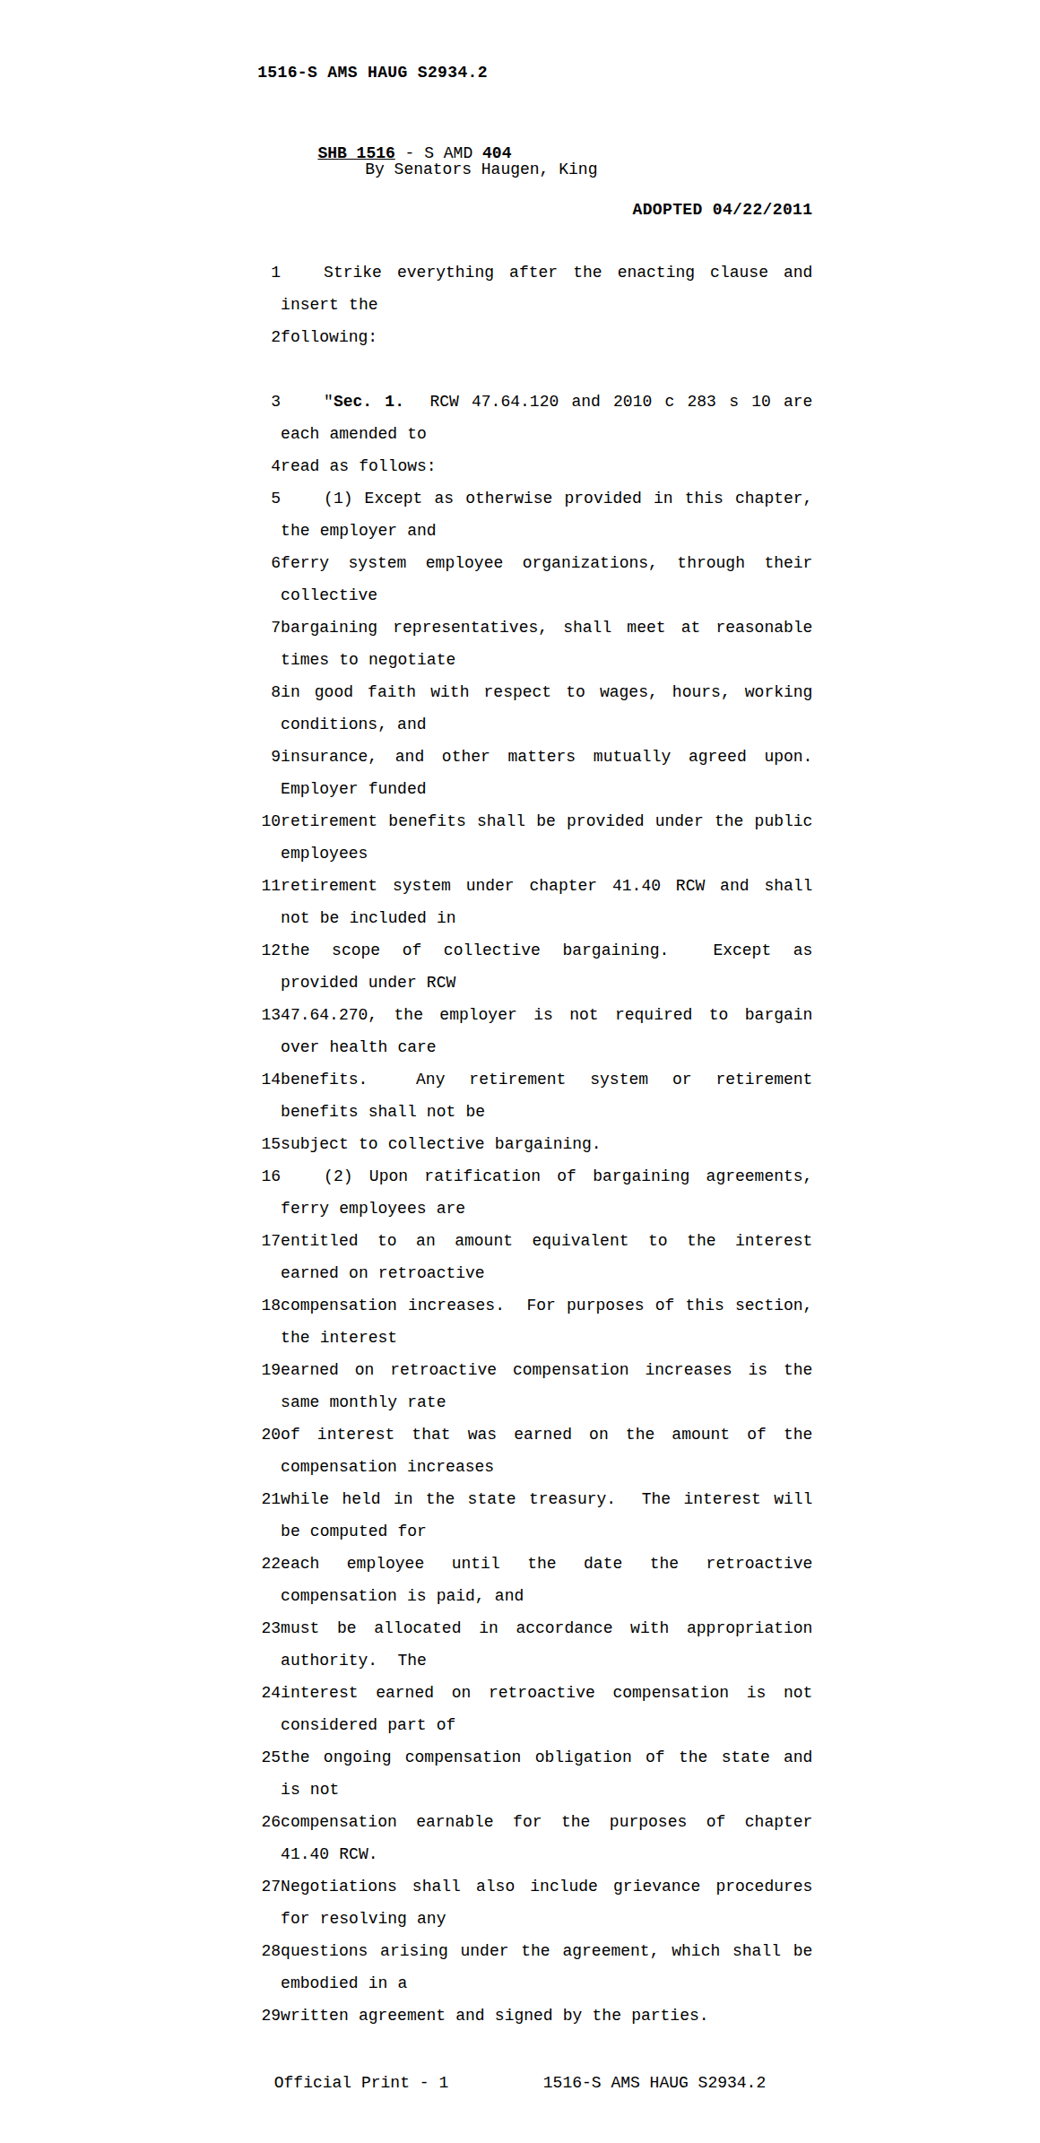1516-S AMS HAUG S2934.2
SHB 1516 - S AMD 404
By Senators Haugen, King
ADOPTED 04/22/2011
| 1 | Strike everything after the enacting clause and insert the |
| 2 | following: |
| 3 | " Sec. 1. RCW 47.64.120 and 2010 c 283 s 10 are each amended to |
| 4 | read as follows: |
| 5 | (1) Except as otherwise provided in this chapter, the employer and |
| 6 | ferry system employee organizations, through their collective |
| 7 | bargaining representatives, shall meet at reasonable times to negotiate |
| 8 | in good faith with respect to wages, hours, working conditions, and |
| 9 | insurance, and other matters mutually agreed upon. Employer funded |
| 10 | retirement benefits shall be provided under the public employees |
| 11 | retirement system under chapter 41.40 RCW and shall not be included in |
| 12 | the scope of collective bargaining. Except as provided under RCW |
| 13 | 47.64.270, the employer is not required to bargain over health care |
| 14 | benefits. Any retirement system or retirement benefits shall not be |
| 15 | subject to collective bargaining. |
| 16 | (2) Upon ratification of bargaining agreements, ferry employees are |
| 17 | entitled to an amount equivalent to the interest earned on retroactive |
| 18 | compensation increases. For purposes of this section, the interest |
| 19 | earned on retroactive compensation increases is the same monthly rate |
| 20 | of interest that was earned on the amount of the compensation increases |
| 21 | while held in the state treasury. The interest will be computed for |
| 22 | each employee until the date the retroactive compensation is paid, and |
| 23 | must be allocated in accordance with appropriation authority. The |
| 24 | interest earned on retroactive compensation is not considered part of |
| 25 | the ongoing compensation obligation of the state and is not |
| 26 | compensation earnable for the purposes of chapter 41.40 RCW. |
| 27 | Negotiations shall also include grievance procedures for resolving any |
| 28 | questions arising under the agreement, which shall be embodied in a |
| 29 | written agreement and signed by the parties. |
Official Print - 1 1516-S AMS HAUG S2934.2